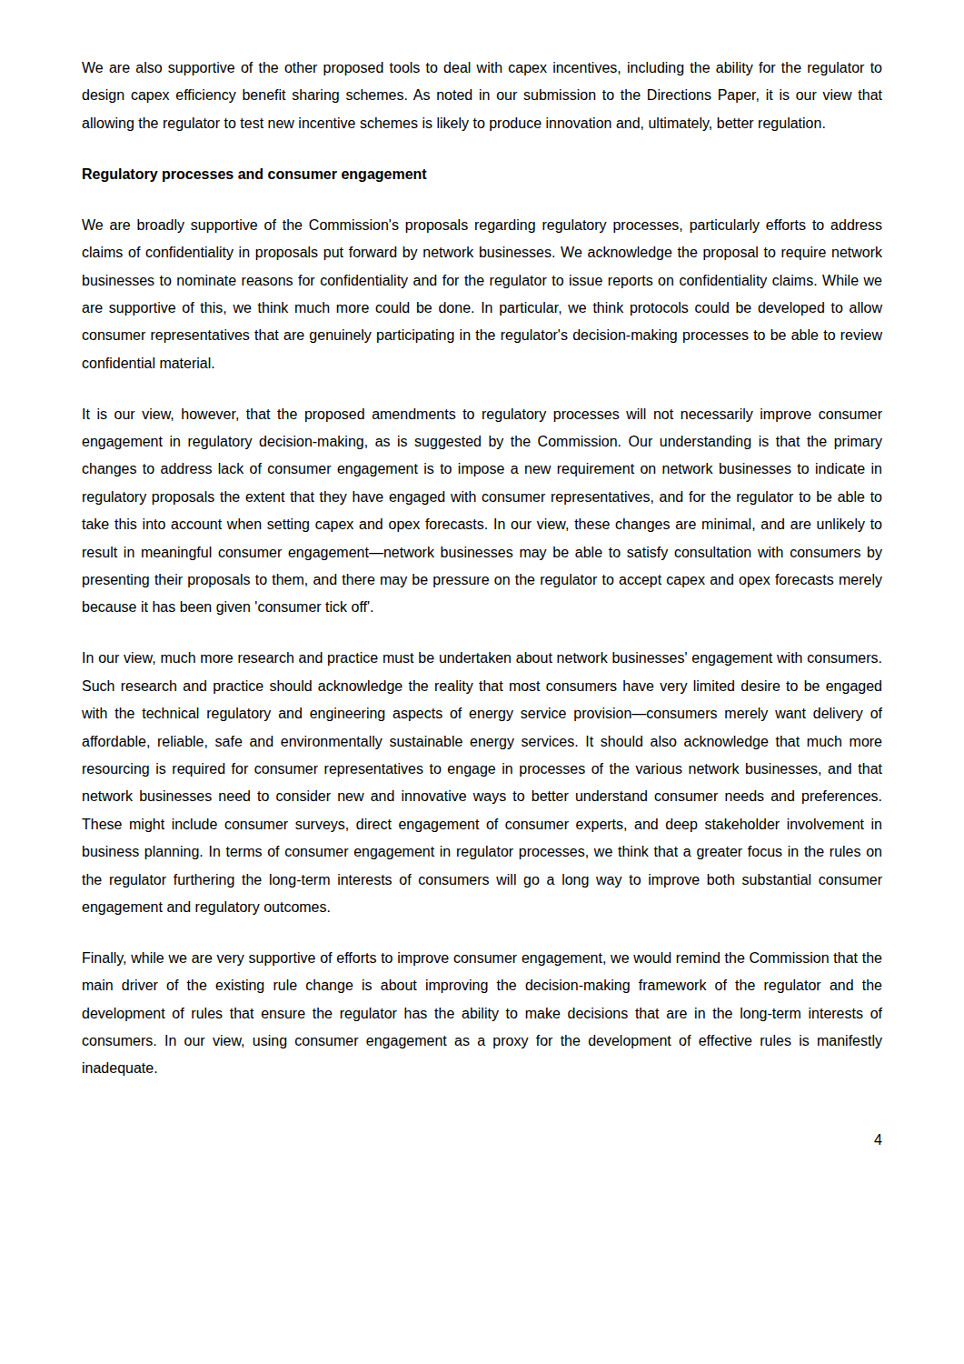We are also supportive of the other proposed tools to deal with capex incentives, including the ability for the regulator to design capex efficiency benefit sharing schemes. As noted in our submission to the Directions Paper, it is our view that allowing the regulator to test new incentive schemes is likely to produce innovation and, ultimately, better regulation.
Regulatory processes and consumer engagement
We are broadly supportive of the Commission's proposals regarding regulatory processes, particularly efforts to address claims of confidentiality in proposals put forward by network businesses. We acknowledge the proposal to require network businesses to nominate reasons for confidentiality and for the regulator to issue reports on confidentiality claims. While we are supportive of this, we think much more could be done. In particular, we think protocols could be developed to allow consumer representatives that are genuinely participating in the regulator's decision-making processes to be able to review confidential material.
It is our view, however, that the proposed amendments to regulatory processes will not necessarily improve consumer engagement in regulatory decision-making, as is suggested by the Commission. Our understanding is that the primary changes to address lack of consumer engagement is to impose a new requirement on network businesses to indicate in regulatory proposals the extent that they have engaged with consumer representatives, and for the regulator to be able to take this into account when setting capex and opex forecasts. In our view, these changes are minimal, and are unlikely to result in meaningful consumer engagement—network businesses may be able to satisfy consultation with consumers by presenting their proposals to them, and there may be pressure on the regulator to accept capex and opex forecasts merely because it has been given 'consumer tick off'.
In our view, much more research and practice must be undertaken about network businesses' engagement with consumers. Such research and practice should acknowledge the reality that most consumers have very limited desire to be engaged with the technical regulatory and engineering aspects of energy service provision—consumers merely want delivery of affordable, reliable, safe and environmentally sustainable energy services. It should also acknowledge that much more resourcing is required for consumer representatives to engage in processes of the various network businesses, and that network businesses need to consider new and innovative ways to better understand consumer needs and preferences. These might include consumer surveys, direct engagement of consumer experts, and deep stakeholder involvement in business planning. In terms of consumer engagement in regulator processes, we think that a greater focus in the rules on the regulator furthering the long-term interests of consumers will go a long way to improve both substantial consumer engagement and regulatory outcomes.
Finally, while we are very supportive of efforts to improve consumer engagement, we would remind the Commission that the main driver of the existing rule change is about improving the decision-making framework of the regulator and the development of rules that ensure the regulator has the ability to make decisions that are in the long-term interests of consumers. In our view, using consumer engagement as a proxy for the development of effective rules is manifestly inadequate.
4